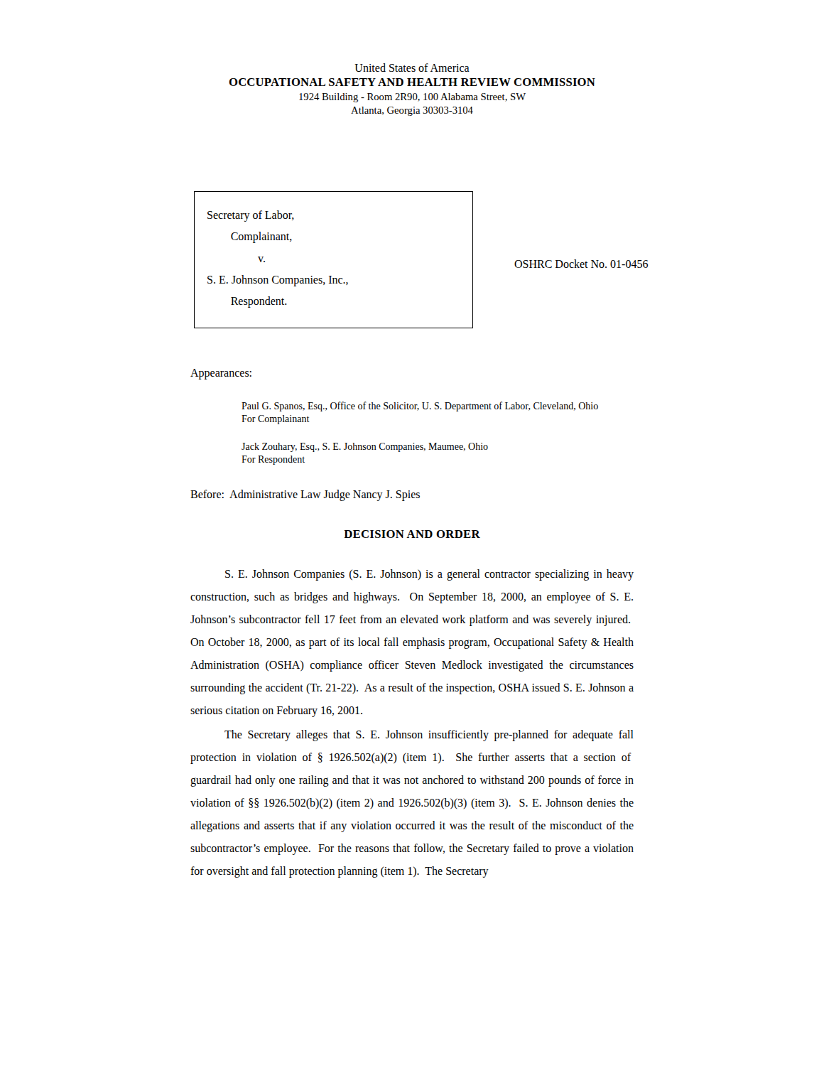United States of America
OCCUPATIONAL SAFETY AND HEALTH REVIEW COMMISSION
1924 Building - Room 2R90, 100 Alabama Street, SW
Atlanta, Georgia 30303-3104
| Secretary of Labor, Complainant, v. S. E. Johnson Companies, Inc., Respondent. |
OSHRC Docket No. 01-0456
Appearances:
Paul G. Spanos, Esq., Office of the Solicitor, U. S. Department of Labor, Cleveland, Ohio
For Complainant
Jack Zouhary, Esq., S. E. Johnson Companies, Maumee, Ohio
For Respondent
Before: Administrative Law Judge Nancy J. Spies
DECISION AND ORDER
S. E. Johnson Companies (S. E. Johnson) is a general contractor specializing in heavy construction, such as bridges and highways. On September 18, 2000, an employee of S. E. Johnson’s subcontractor fell 17 feet from an elevated work platform and was severely injured. On October 18, 2000, as part of its local fall emphasis program, Occupational Safety & Health Administration (OSHA) compliance officer Steven Medlock investigated the circumstances surrounding the accident (Tr. 21-22). As a result of the inspection, OSHA issued S. E. Johnson a serious citation on February 16, 2001.
The Secretary alleges that S. E. Johnson insufficiently pre-planned for adequate fall protection in violation of § 1926.502(a)(2) (item 1). She further asserts that a section of guardrail had only one railing and that it was not anchored to withstand 200 pounds of force in violation of §§ 1926.502(b)(2) (item 2) and 1926.502(b)(3) (item 3). S. E. Johnson denies the allegations and asserts that if any violation occurred it was the result of the misconduct of the subcontractor’s employee. For the reasons that follow, the Secretary failed to prove a violation for oversight and fall protection planning (item 1). The Secretary